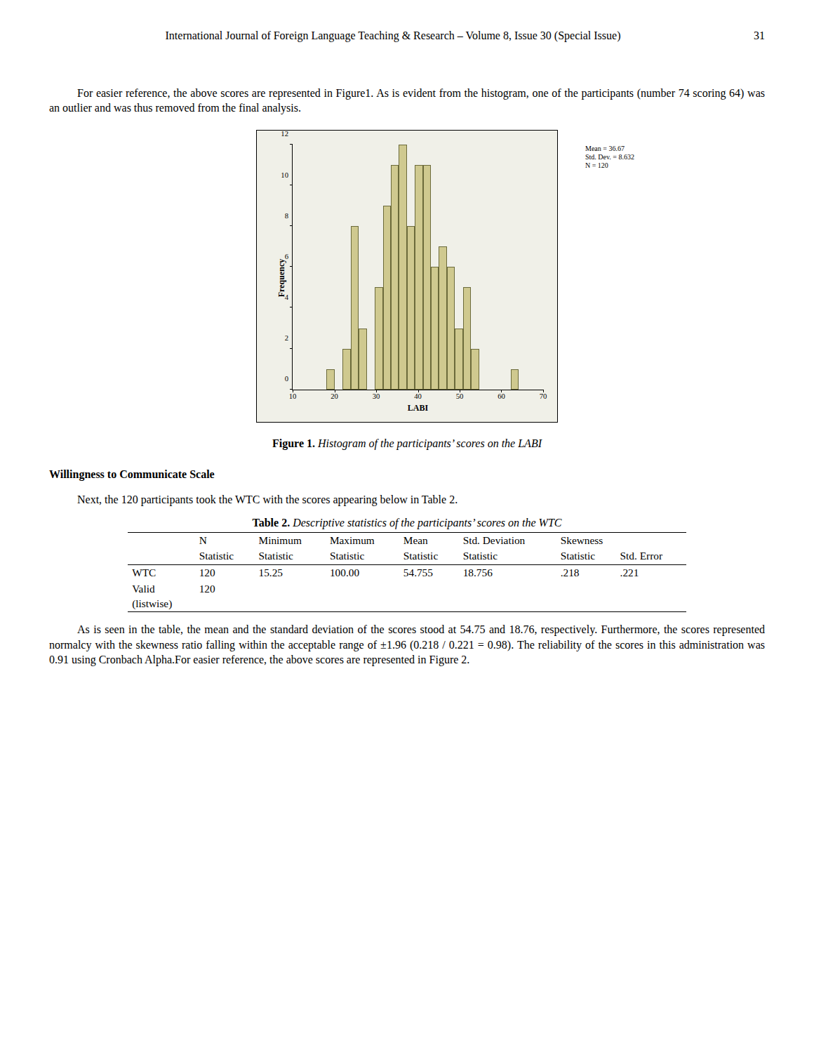International Journal of Foreign Language Teaching & Research – Volume 8, Issue 30 (Special Issue)
31
For easier reference, the above scores are represented in Figure1. As is evident from the histogram, one of the participants (number 74 scoring 64) was an outlier and was thus removed from the final analysis.
Frequency
Mean = 36.67
Std. Dev. = 8.632
N = 120
0
2
4
6
8
10
12
10
20
30
40
50
60
70
LABI
Figure 1. Histogram of the participants’ scores on the LABI
Willingness to Communicate Scale
Next, the 120 participants took the WTC with the scores appearing below in Table 2.
Table 2. Descriptive statistics of the participants’ scores on the WTC
| | N | Minimum | Maximum | Mean | Std. Deviation | Skewness |
| --- | --- | --- | --- | --- | --- | --- |
| | Statistic | Statistic | Statistic | Statistic | Statistic | Statistic | Std. Error |
| WTC | 120 | 15.25 | 100.00 | 54.755 | 18.756 | .218 | .221 |
| Valid (listwise) | 120 | | | | | | |
As is seen in the table, the mean and the standard deviation of the scores stood at 54.75 and 18.76, respectively. Furthermore, the scores represented normalcy with the skewness ratio falling within the acceptable range of ±1.96 (0.218 / 0.221 = 0.98). The reliability of the scores in this administration was 0.91 using Cronbach Alpha.For easier reference, the above scores are represented in Figure 2.